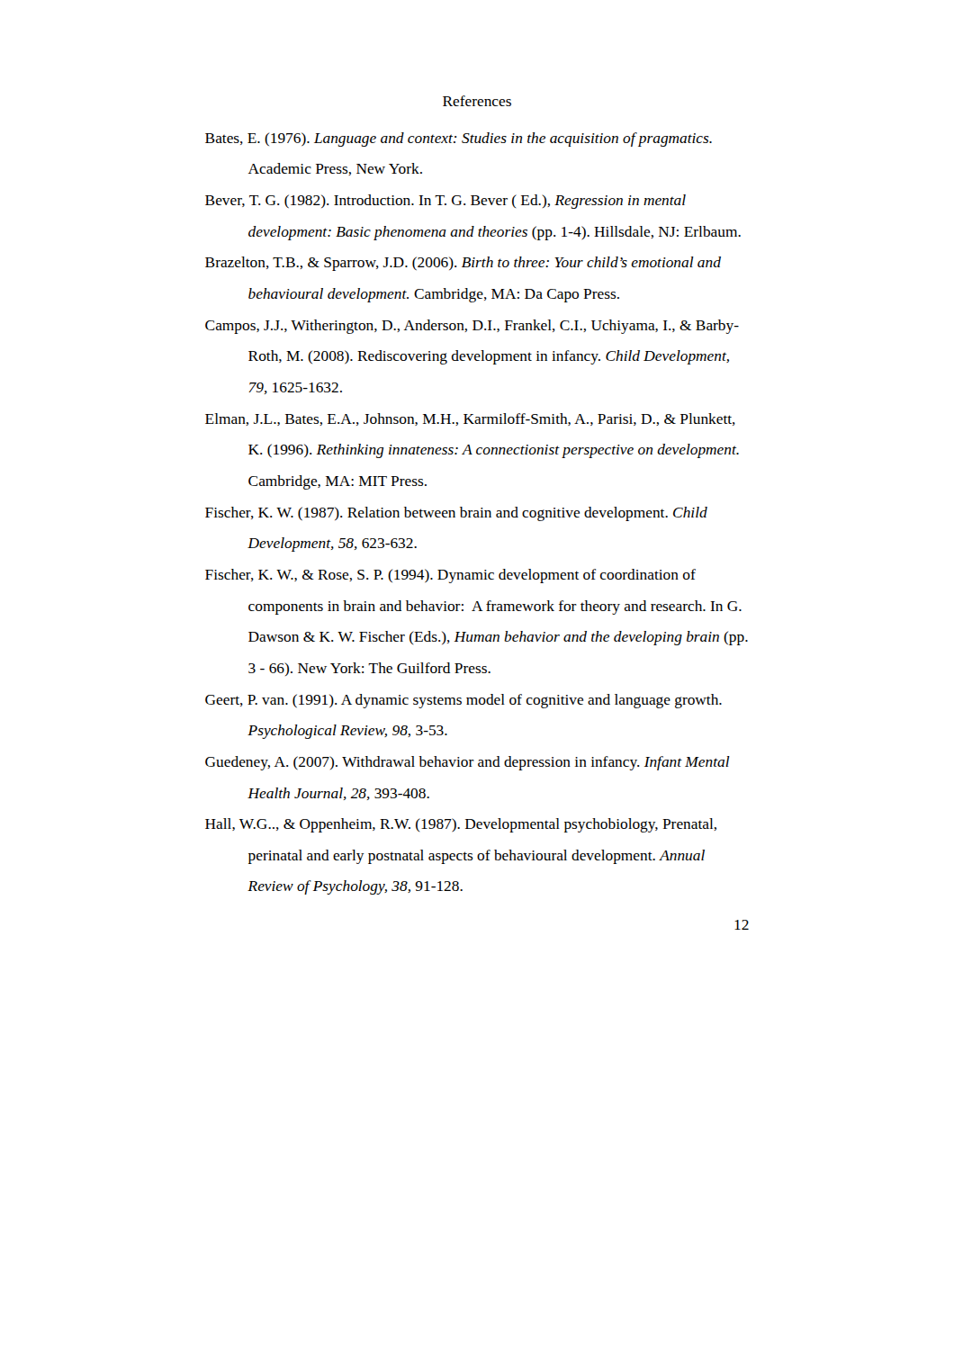References
Bates, E. (1976). Language and context: Studies in the acquisition of pragmatics. Academic Press, New York.
Bever, T. G. (1982). Introduction. In T. G. Bever ( Ed.), Regression in mental development: Basic phenomena and theories (pp. 1-4). Hillsdale, NJ: Erlbaum.
Brazelton, T.B., & Sparrow, J.D. (2006). Birth to three: Your child’s emotional and behavioural development. Cambridge, MA: Da Capo Press.
Campos, J.J., Witherington, D., Anderson, D.I., Frankel, C.I., Uchiyama, I., & Barby-Roth, M. (2008). Rediscovering development in infancy. Child Development, 79, 1625-1632.
Elman, J.L., Bates, E.A., Johnson, M.H., Karmiloff-Smith, A., Parisi, D., & Plunkett, K. (1996). Rethinking innateness: A connectionist perspective on development. Cambridge, MA: MIT Press.
Fischer, K. W. (1987). Relation between brain and cognitive development. Child Development, 58, 623-632.
Fischer, K. W., & Rose, S. P. (1994). Dynamic development of coordination of components in brain and behavior: A framework for theory and research. In G. Dawson & K. W. Fischer (Eds.), Human behavior and the developing brain (pp. 3 - 66). New York: The Guilford Press.
Geert, P. van. (1991). A dynamic systems model of cognitive and language growth. Psychological Review, 98, 3-53.
Guedeney, A. (2007). Withdrawal behavior and depression in infancy. Infant Mental Health Journal, 28, 393-408.
Hall, W.G.., & Oppenheim, R.W. (1987). Developmental psychobiology, Prenatal, perinatal and early postnatal aspects of behavioural development. Annual Review of Psychology, 38, 91-128.
12